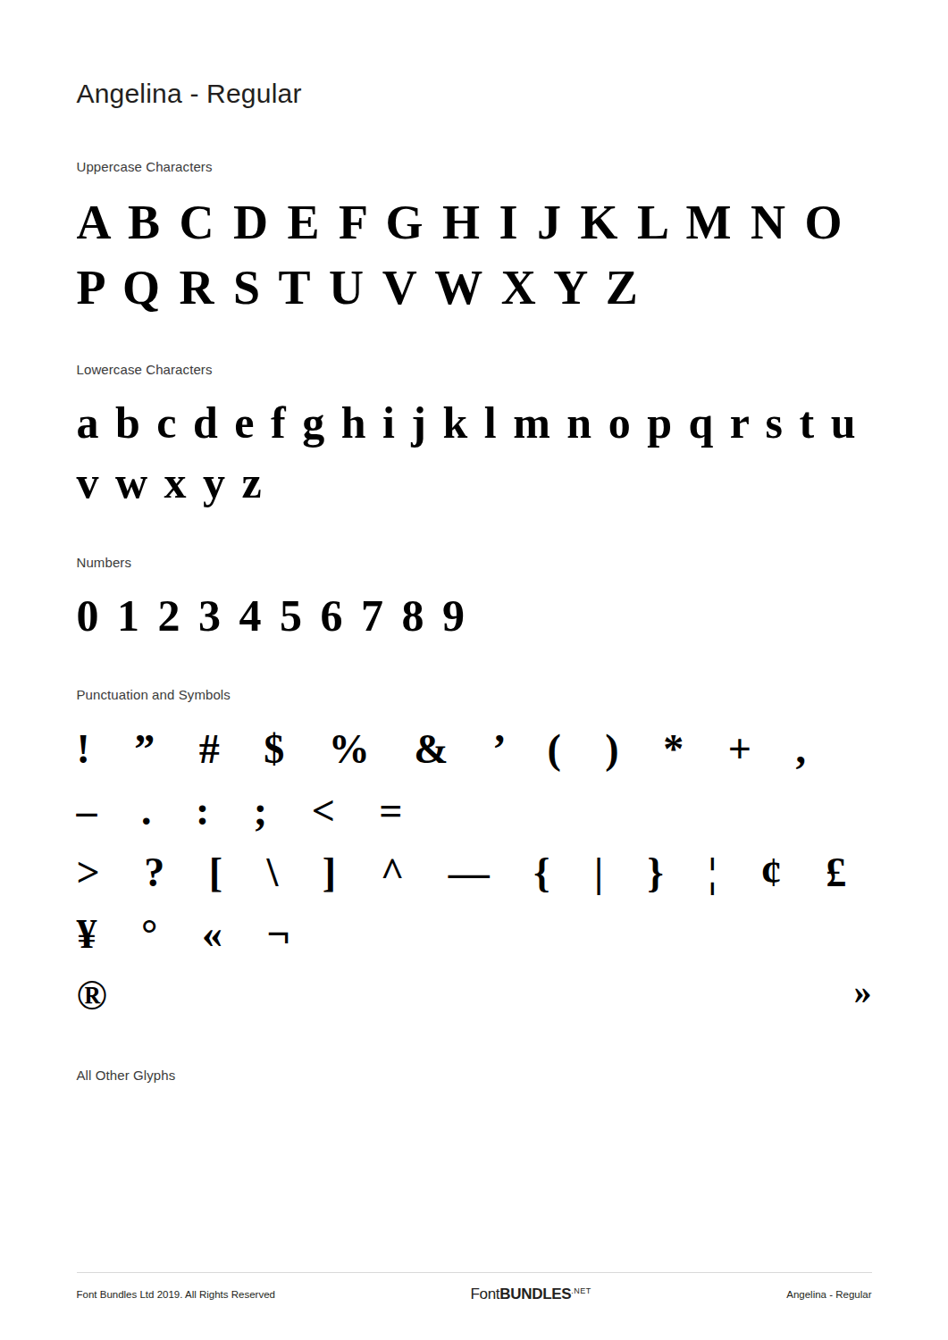Angelina - Regular
Uppercase Characters
A B C D E F G H I J K L M N O P Q R S T U V W X Y Z
Lowercase Characters
a b c d e f g h i j k l m n o p q r s t u v w x y z
Numbers
0 1 2 3 4 5 6 7 8 9
Punctuation and Symbols
! ” # $ % & ’ ( ) * + , – . : ; < =
> ? [ \ ] ^ — { | } ¦ ¢ £ ¥ ° « ¬
® »
All Other Glyphs
Font Bundles Ltd 2019. All Rights Reserved
FontBUNDLES.NET
Angelina - Regular